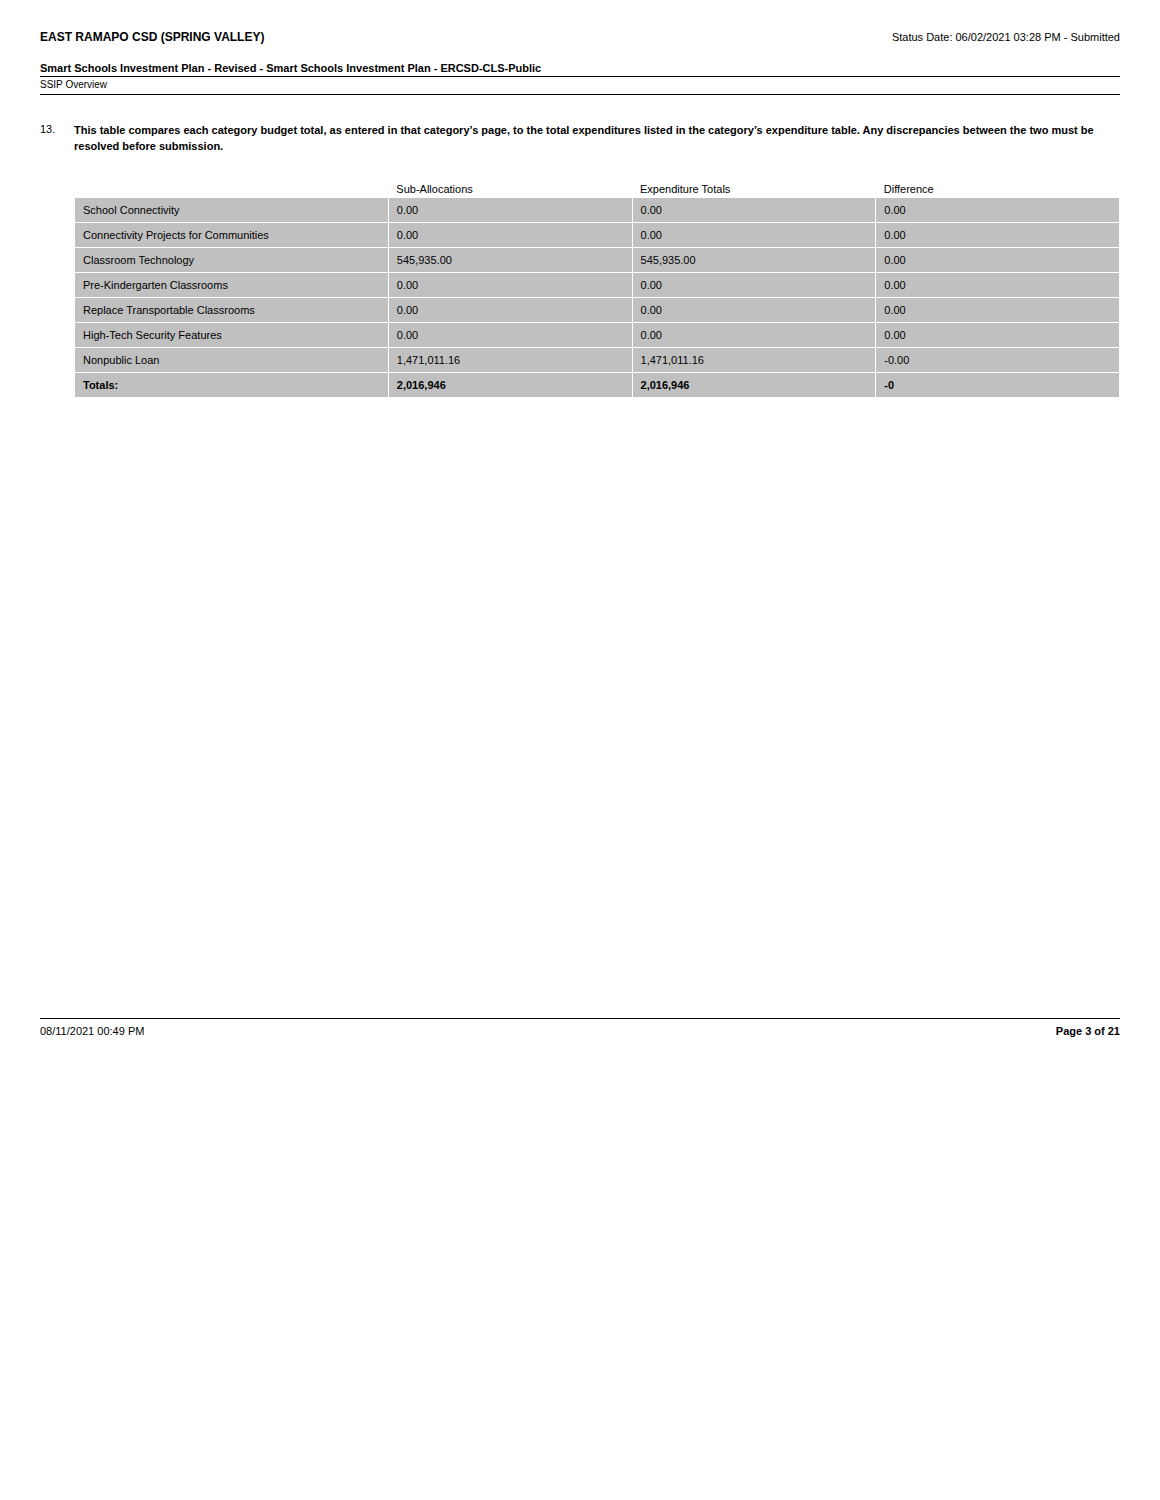EAST RAMAPO CSD (SPRING VALLEY) Status Date: 06/02/2021 03:28 PM - Submitted
Smart Schools Investment Plan - Revised - Smart Schools Investment Plan - ERCSD-CLS-Public
SSIP Overview
13.
This table compares each category budget total, as entered in that category’s page, to the total expenditures listed in the category’s expenditure table. Any discrepancies between the two must be resolved before submission.
| | Sub-Allocations | Expenditure Totals | Difference |
| School Connectivity | 0.00 | 0.00 | 0.00 |
| Connectivity Projects for Communities | 0.00 | 0.00 | 0.00 |
| Classroom Technology | 545,935.00 | 545,935.00 | 0.00 |
| Pre-Kindergarten Classrooms | 0.00 | 0.00 | 0.00 |
| Replace Transportable Classrooms | 0.00 | 0.00 | 0.00 |
| High-Tech Security Features | 0.00 | 0.00 | 0.00 |
| Nonpublic Loan | 1,471,011.16 | 1,471,011.16 | -0.00 |
| Totals: | 2,016,946 | 2,016,946 | -0 |
08/11/2021 00:49 PM Page 3 of 21